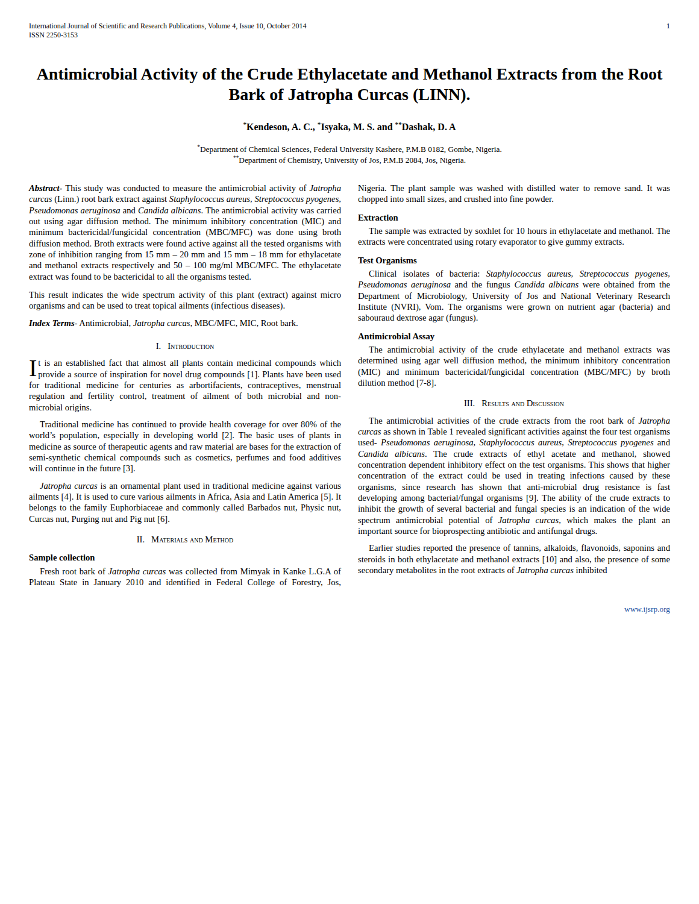International Journal of Scientific and Research Publications, Volume 4, Issue 10, October 2014 1 ISSN 2250-3153
Antimicrobial Activity of the Crude Ethylacetate and Methanol Extracts from the Root Bark of Jatropha Curcas (LINN).
*Kendeson, A. C., *Isyaka, M. S. and **Dashak, D. A
*Department of Chemical Sciences, Federal University Kashere, P.M.B 0182, Gombe, Nigeria.
**Department of Chemistry, University of Jos, P.M.B 2084, Jos, Nigeria.
Abstract- This study was conducted to measure the antimicrobial activity of Jatropha curcas (Linn.) root bark extract against Staphylococcus aureus, Streptococcus pyogenes, Pseudomonas aeruginosa and Candida albicans. The antimicrobial activity was carried out using agar diffusion method. The minimum inhibitory concentration (MIC) and minimum bactericidal/fungicidal concentration (MBC/MFC) was done using broth diffusion method. Broth extracts were found active against all the tested organisms with zone of inhibition ranging from 15 mm – 20 mm and 15 mm – 18 mm for ethylacetate and methanol extracts respectively and 50 – 100 mg/ml MBC/MFC. The ethylacetate extract was found to be bactericidal to all the organisms tested.
This result indicates the wide spectrum activity of this plant (extract) against micro organisms and can be used to treat topical ailments (infectious diseases).
Index Terms- Antimicrobial, Jatropha curcas, MBC/MFC, MIC, Root bark.
I. Introduction
It is an established fact that almost all plants contain medicinal compounds which provide a source of inspiration for novel drug compounds [1]. Plants have been used for traditional medicine for centuries as arbortifacients, contraceptives, menstrual regulation and fertility control, treatment of ailment of both microbial and non-microbial origins.
Traditional medicine has continued to provide health coverage for over 80% of the world’s population, especially in developing world [2]. The basic uses of plants in medicine as source of therapeutic agents and raw material are bases for the extraction of semi-synthetic chemical compounds such as cosmetics, perfumes and food additives will continue in the future [3].
Jatropha curcas is an ornamental plant used in traditional medicine against various ailments [4]. It is used to cure various ailments in Africa, Asia and Latin America [5]. It belongs to the family Euphorbiaceae and commonly called Barbados nut, Physic nut, Curcas nut, Purging nut and Pig nut [6].
II. Materials and Method
Sample collection
Fresh root bark of Jatropha curcas was collected from Mimyak in Kanke L.G.A of Plateau State in January 2010 and identified in Federal College of Forestry, Jos, Nigeria. The plant sample was washed with distilled water to remove sand. It was chopped into small sizes, and crushed into fine powder.
Extraction
The sample was extracted by soxhlet for 10 hours in ethylacetate and methanol. The extracts were concentrated using rotary evaporator to give gummy extracts.
Test Organisms
Clinical isolates of bacteria: Staphylococcus aureus, Streptococcus pyogenes, Pseudomonas aeruginosa and the fungus Candida albicans were obtained from the Department of Microbiology, University of Jos and National Veterinary Research Institute (NVRI), Vom. The organisms were grown on nutrient agar (bacteria) and sabouraud dextrose agar (fungus).
Antimicrobial Assay
The antimicrobial activity of the crude ethylacetate and methanol extracts was determined using agar well diffusion method, the minimum inhibitory concentration (MIC) and minimum bactericidal/fungicidal concentration (MBC/MFC) by broth dilution method [7-8].
III. Results and Discussion
The antimicrobial activities of the crude extracts from the root bark of Jatropha curcas as shown in Table 1 revealed significant activities against the four test organisms used- Pseudomonas aeruginosa, Staphylococcus aureus, Streptococcus pyogenes and Candida albicans. The crude extracts of ethyl acetate and methanol, showed concentration dependent inhibitory effect on the test organisms. This shows that higher concentration of the extract could be used in treating infections caused by these organisms, since research has shown that anti-microbial drug resistance is fast developing among bacterial/fungal organisms [9]. The ability of the crude extracts to inhibit the growth of several bacterial and fungal species is an indication of the wide spectrum antimicrobial potential of Jatropha curcas, which makes the plant an important source for bioprospecting antibiotic and antifungal drugs.
Earlier studies reported the presence of tannins, alkaloids, flavonoids, saponins and steroids in both ethylacetate and methanol extracts [10] and also, the presence of some secondary metabolites in the root extracts of Jatropha curcas inhibited
www.ijsrp.org